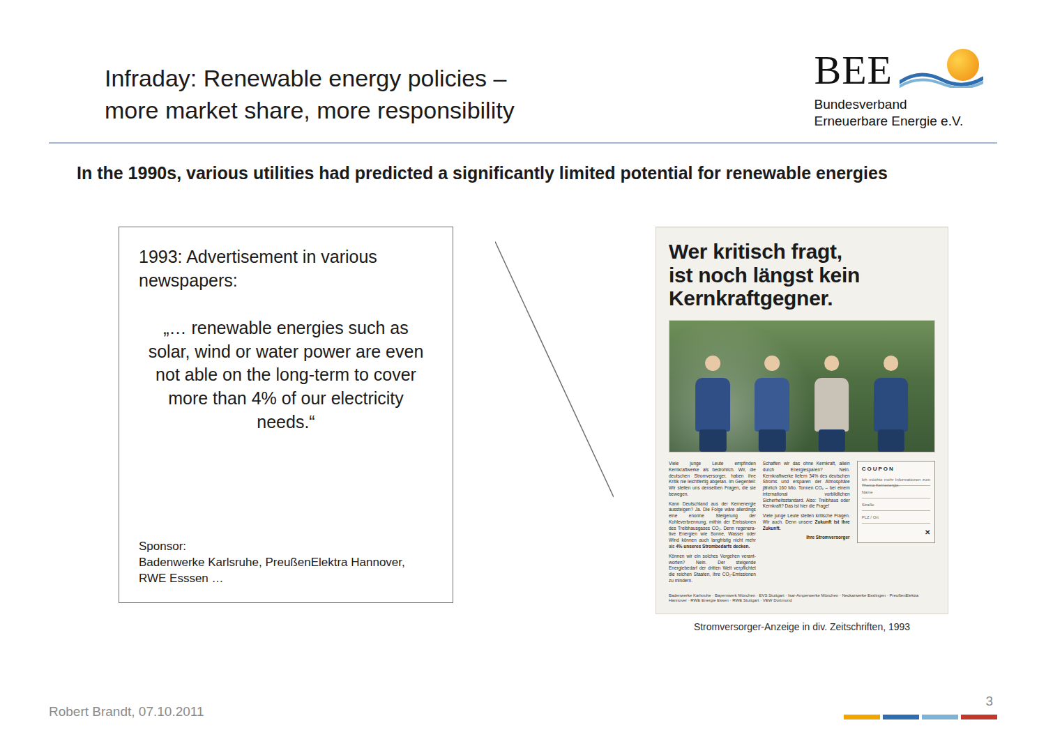Infraday: Renewable energy policies –
more market share, more responsibility
BEE
Bundesverband Erneuerbare Energie e.V.
In the 1990s, various utilities had predicted a significantly limited potential for renewable energies
1993: Advertisement in various newspapers:
„… renewable energies such as solar, wind or water power are even not able on the long-term to cover more than 4% of our electricity needs.“
Sponsor:
Badenwerke Karlsruhe, PreußenElektra Hannover, RWE Esssen …
Wer kritisch fragt,
ist noch längst kein
Kernkraftgegner.
Viele junge Leute empfinden Kernkraftwerke als bedrohlich. Wir, die deutschen Stromversorger, haben ihre Kritik nie leichtfertig abgetan. Im Gegenteil: Wir stellen uns denselben Fragen, die sie bewegen.
Kann Deutschland aus der Kernenergie aussteigen? Ja. Die Folge wäre allerdings eine enorme Steigerung der Kohleverbrennung, mithin der Emissionen des Treibhausgases CO₂. Denn regenerative Energien wie Sonne, Wasser oder Wind können auch langfristig nicht mehr als 4% unseres Strombedarfs decken.
Können wir ein solches Vorgehen verantworten? Nein. Der steigende Energiebedarf der dritten Welt verpflichtet die reichen Staaten, ihre CO₂-Emissionen zu mindern.
Schaffen wir das ohne Kernkraft, allein durch Energiesparen? Nein. Kernkraftwerke liefern 34% des deutschen Stroms und ersparen der Atmosphäre jährlich 160 Mio. Tonnen CO₂ – bei einem international vorbildlichen Sicherheitsstandard. Also: Treibhaus oder Kernkraft? Das ist hier die Frage!
Viele junge Leute stellen kritische Fragen. Wir auch. Denn unsere Zukunft ist ihre Zukunft.
Ihre Stromversorger
COUPON
Ich möchte mehr Informationen zum Thema Kernenergie.
Name
Straße
PLZ / Ort
✕
Badenwerke Karlsruhe · Bayernwerk München · EVS Stuttgart · Isar-Amperwerke München · Neckarwerke Esslingen · PreußenElektra Hannover · RWE Energie Essen · RWE Stuttgart · VEW Dortmund
Stromversorger-Anzeige in div. Zeitschriften, 1993
Robert Brandt, 07.10.2011
3